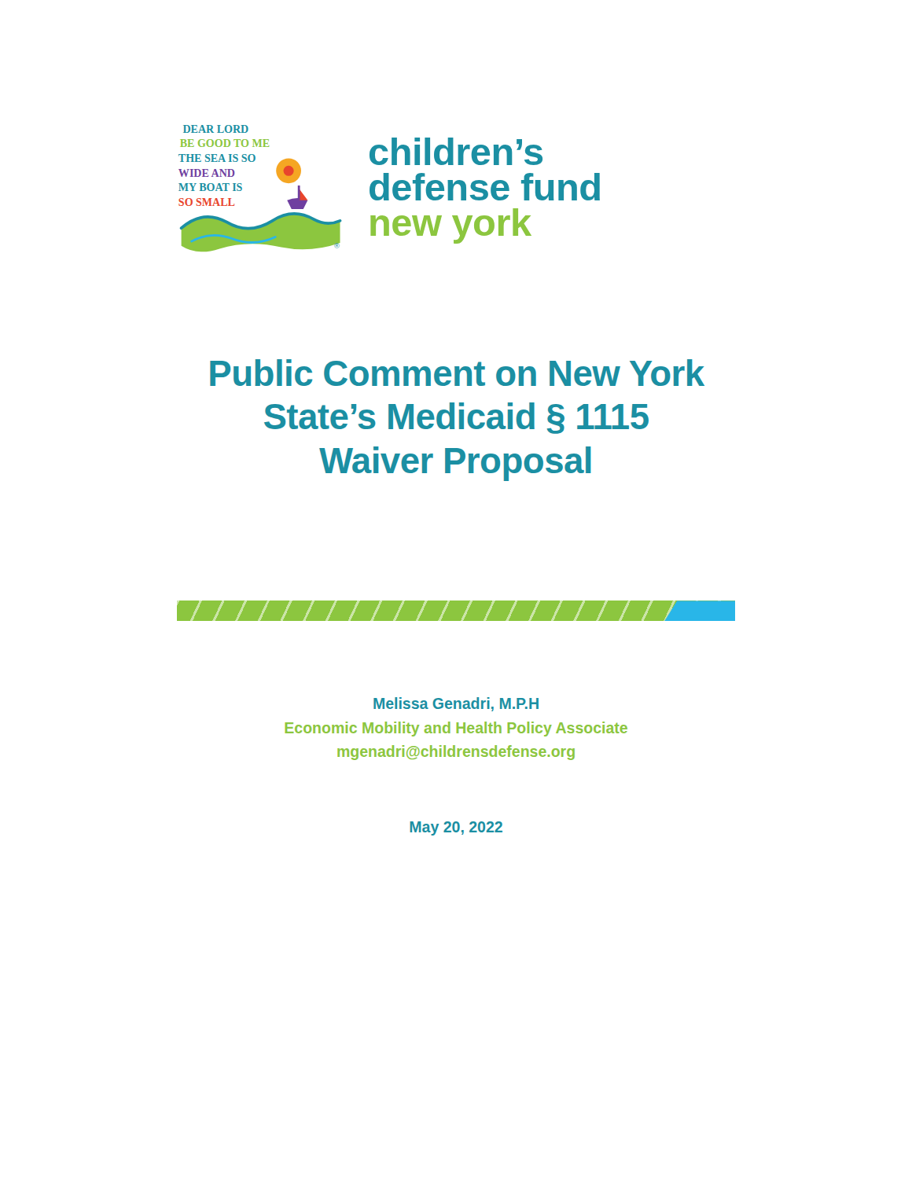DEAR LORD BE GOOD TO ME THE SEA IS SO WIDE AND MY BOAT IS SO SMALL ®
children’s defense fund new york
Public Comment on New York State’s Medicaid § 1115 Waiver Proposal
Melissa Genadri, M.P.H
Economic Mobility and Health Policy Associate
mgenadri@childrensdefense.org
May 20, 2022